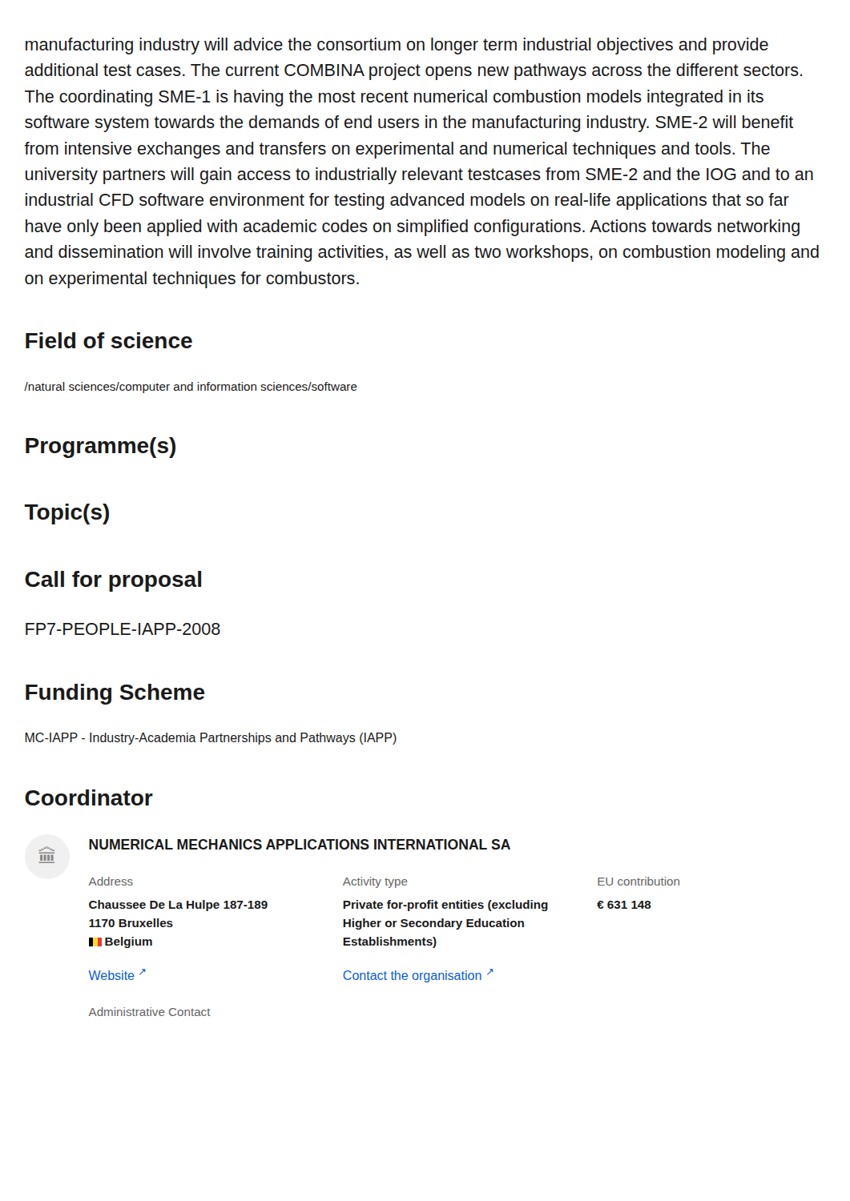manufacturing industry will advice the consortium on longer term industrial objectives and provide additional test cases. The current COMBINA project opens new pathways across the different sectors. The coordinating SME-1 is having the most recent numerical combustion models integrated in its software system towards the demands of end users in the manufacturing industry. SME-2 will benefit from intensive exchanges and transfers on experimental and numerical techniques and tools. The university partners will gain access to industrially relevant testcases from SME-2 and the IOG and to an industrial CFD software environment for testing advanced models on real-life applications that so far have only been applied with academic codes on simplified configurations. Actions towards networking and dissemination will involve training activities, as well as two workshops, on combustion modeling and on experimental techniques for combustors.
Field of science
/natural sciences/computer and information sciences/software
Programme(s)
Topic(s)
Call for proposal
FP7-PEOPLE-IAPP-2008
Funding Scheme
MC-IAPP - Industry-Academia Partnerships and Pathways (IAPP)
Coordinator
🏛
NUMERICAL MECHANICS APPLICATIONS INTERNATIONAL SA
Address
Chaussee De La Hulpe 187-189
1170 Bruxelles
Belgium
Activity type
Private for-profit entities (excluding Higher or Secondary Education Establishments)
EU contribution
€ 631 148
Website ↗
Contact the organisation ↗
Administrative Contact